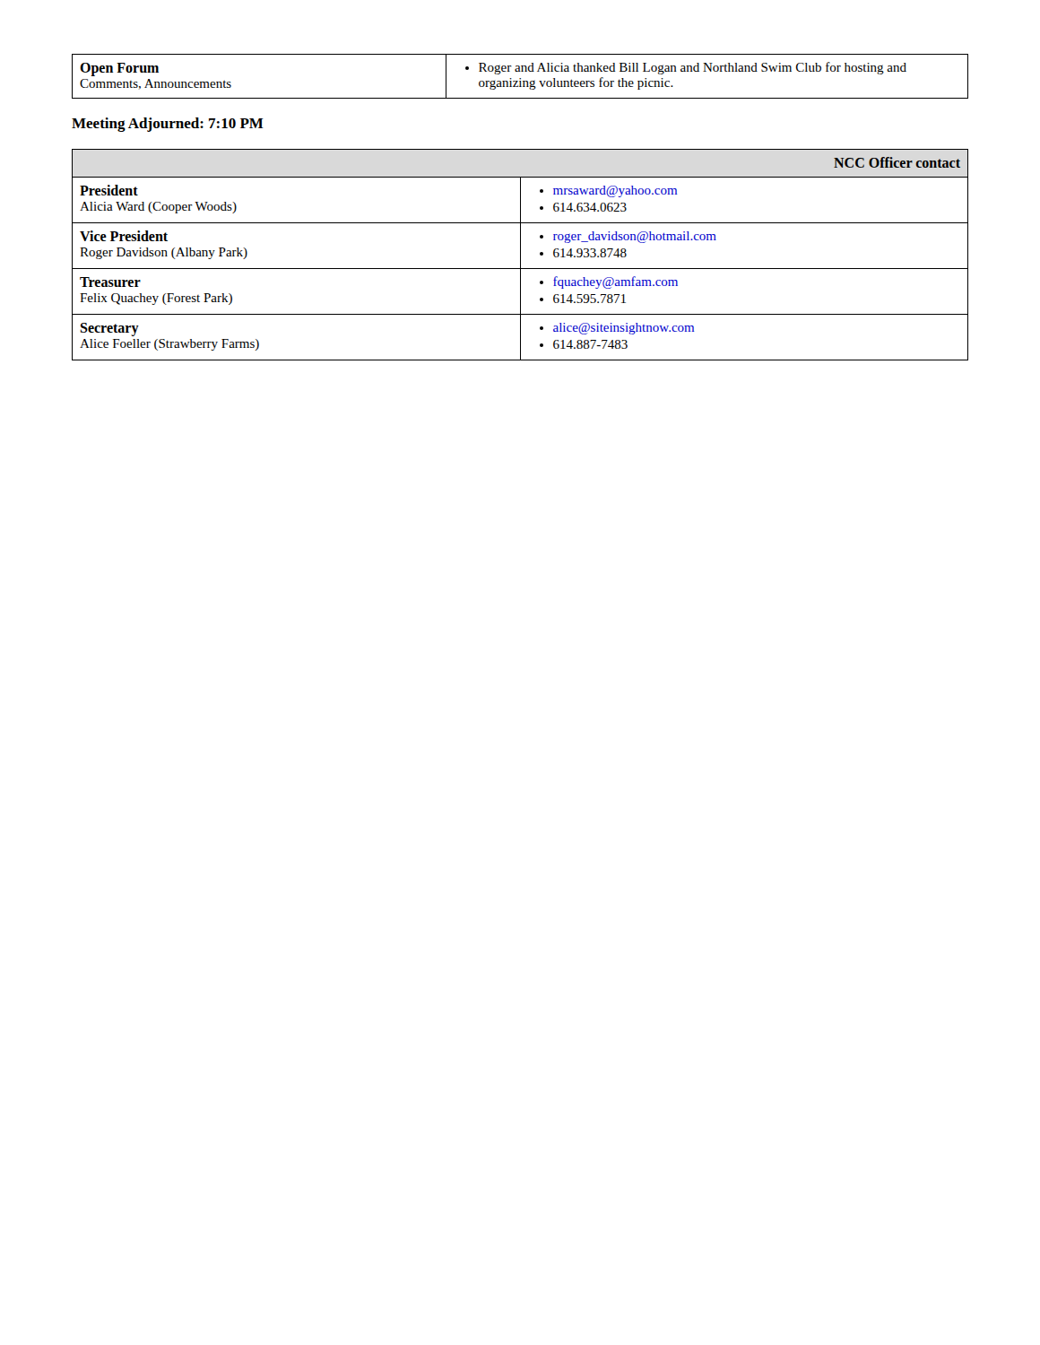| Open Forum Comments, Announcements | Roger and Alicia thanked Bill Logan and Northland Swim Club for hosting and organizing volunteers for the picnic. |
Meeting Adjourned: 7:10 PM
| NCC Officer contact |
| President Alicia Ward (Cooper Woods) | mrsaward@yahoo.com 614.634.0623 |
| Vice President Roger Davidson (Albany Park) | roger_davidson@hotmail.com 614.933.8748 |
| Treasurer Felix Quachey (Forest Park) | fquachey@amfam.com 614.595.7871 |
| Secretary Alice Foeller (Strawberry Farms) | alice@siteinsightnow.com 614.887-7483 |